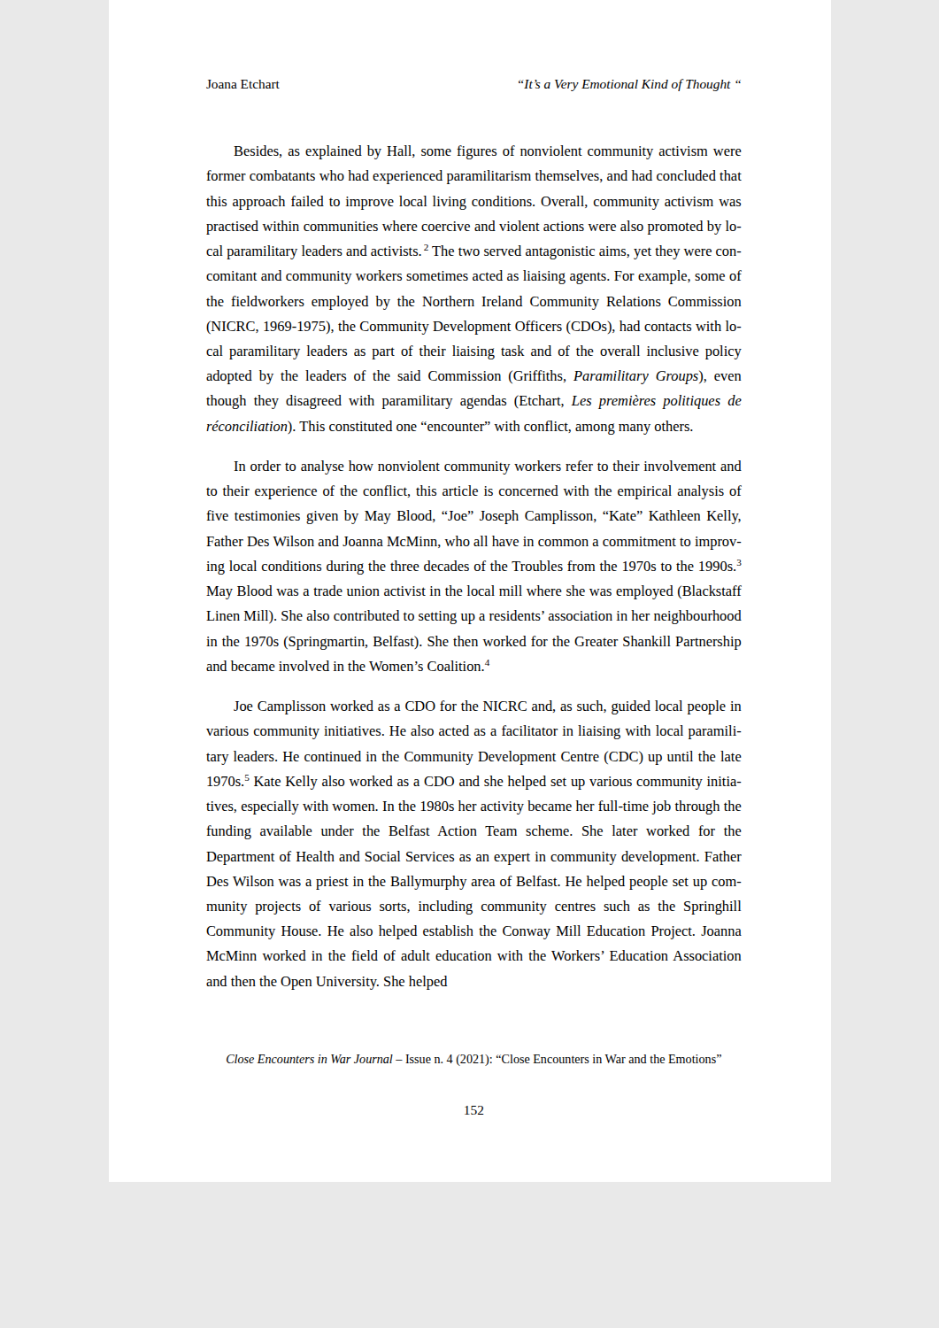Joana Etchart “It’s a Very Emotional Kind of Thought “
Besides, as explained by Hall, some figures of nonviolent community activism were former combatants who had experienced paramilitarism themselves, and had concluded that this approach failed to improve local living conditions. Overall, community activism was practised within communities where coercive and violent actions were also promoted by local paramilitary leaders and activists.2 The two served antagonistic aims, yet they were concomitant and community workers sometimes acted as liaising agents. For example, some of the fieldworkers employed by the Northern Ireland Community Relations Commission (NICRC, 1969-1975), the Community Development Officers (CDOs), had contacts with local paramilitary leaders as part of their liaising task and of the overall inclusive policy adopted by the leaders of the said Commission (Griffiths, Paramilitary Groups), even though they disagreed with paramilitary agendas (Etchart, Les premières politiques de réconciliation). This constituted one “encounter” with conflict, among many others.
In order to analyse how nonviolent community workers refer to their involvement and to their experience of the conflict, this article is concerned with the empirical analysis of five testimonies given by May Blood, “Joe” Joseph Camplisson, “Kate” Kathleen Kelly, Father Des Wilson and Joanna McMinn, who all have in common a commitment to improving local conditions during the three decades of the Troubles from the 1970s to the 1990s.3 May Blood was a trade union activist in the local mill where she was employed (Blackstaff Linen Mill). She also contributed to setting up a residents’ association in her neighbourhood in the 1970s (Springmartin, Belfast). She then worked for the Greater Shankill Partnership and became involved in the Women’s Coalition.4
Joe Camplisson worked as a CDO for the NICRC and, as such, guided local people in various community initiatives. He also acted as a facilitator in liaising with local paramilitary leaders. He continued in the Community Development Centre (CDC) up until the late 1970s.5 Kate Kelly also worked as a CDO and she helped set up various community initiatives, especially with women. In the 1980s her activity became her full-time job through the funding available under the Belfast Action Team scheme. She later worked for the Department of Health and Social Services as an expert in community development. Father Des Wilson was a priest in the Ballymurphy area of Belfast. He helped people set up community projects of various sorts, including community centres such as the Springhill Community House. He also helped establish the Conway Mill Education Project. Joanna McMinn worked in the field of adult education with the Workers’ Education Association and then the Open University. She helped
Close Encounters in War Journal – Issue n. 4 (2021): “Close Encounters in War and the Emotions”
152